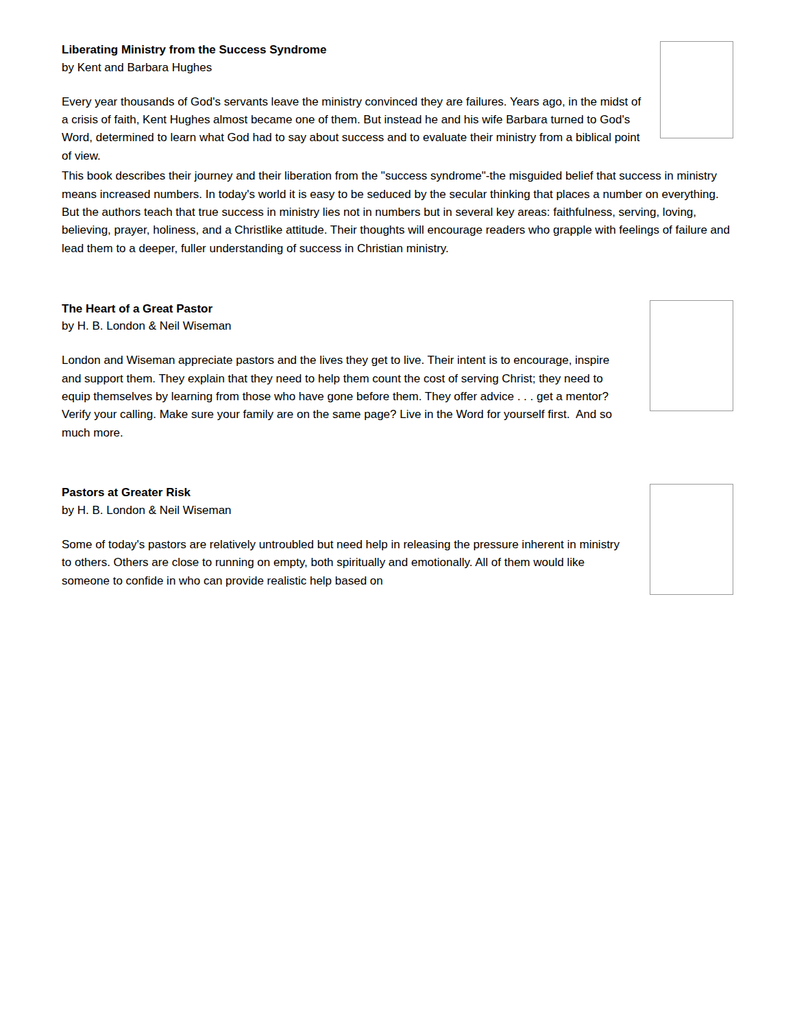Liberating Ministry from the Success Syndrome
by Kent and Barbara Hughes
Every year thousands of God's servants leave the ministry convinced they are failures. Years ago, in the midst of a crisis of faith, Kent Hughes almost became one of them. But instead he and his wife Barbara turned to God's Word, determined to learn what God had to say about success and to evaluate their ministry from a biblical point of view.
This book describes their journey and their liberation from the "success syndrome"-the misguided belief that success in ministry means increased numbers. In today's world it is easy to be seduced by the secular thinking that places a number on everything. But the authors teach that true success in ministry lies not in numbers but in several key areas: faithfulness, serving, loving, believing, prayer, holiness, and a Christlike attitude. Their thoughts will encourage readers who grapple with feelings of failure and lead them to a deeper, fuller understanding of success in Christian ministry.
The Heart of a Great Pastor
by H. B. London & Neil Wiseman
London and Wiseman appreciate pastors and the lives they get to live. Their intent is to encourage, inspire and support them. They explain that they need to help them count the cost of serving Christ; they need to equip themselves by learning from those who have gone before them. They offer advice . . . get a mentor? Verify your calling. Make sure your family are on the same page? Live in the Word for yourself first. And so much more.
Pastors at Greater Risk
by H. B. London & Neil Wiseman
Some of today's pastors are relatively untroubled but need help in releasing the pressure inherent in ministry to others. Others are close to running on empty, both spiritually and emotionally. All of them would like someone to confide in who can provide realistic help based on